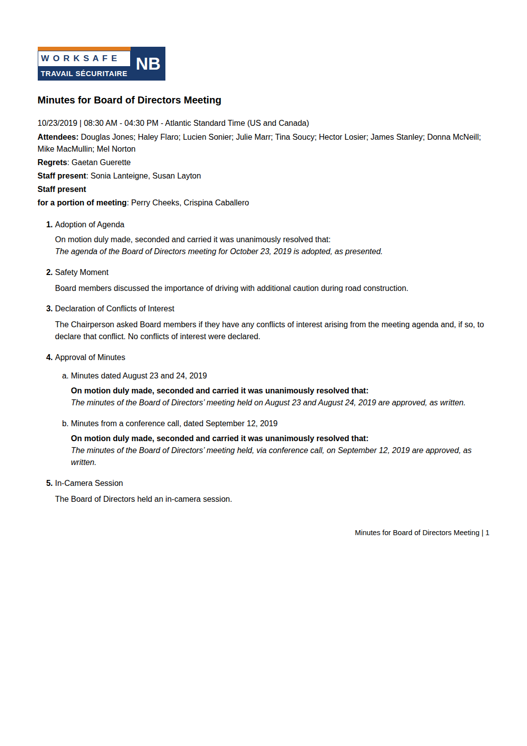| | NB |
| W O R K S A F E |
| TRAVAIL SÉCURITAIRE |
Minutes for Board of Directors Meeting
10/23/2019 | 08:30 AM - 04:30 PM - Atlantic Standard Time (US and Canada)
Attendees: Douglas Jones; Haley Flaro; Lucien Sonier; Julie Marr; Tina Soucy; Hector Losier; James Stanley; Donna McNeill; Mike MacMullin; Mel Norton
Regrets: Gaetan Guerette
Staff present: Sonia Lanteigne, Susan Layton
Staff present
for a portion of meeting: Perry Cheeks, Crispina Caballero
Adoption of Agenda
On motion duly made, seconded and carried it was unanimously resolved that:
The agenda of the Board of Directors meeting for October 23, 2019 is adopted, as presented.
Safety Moment
Board members discussed the importance of driving with additional caution during road construction.
Declaration of Conflicts of Interest
The Chairperson asked Board members if they have any conflicts of interest arising from the meeting agenda and, if so, to declare that conflict. No conflicts of interest were declared.
Approval of Minutes
Minutes dated August 23 and 24, 2019
On motion duly made, seconded and carried it was unanimously resolved that:
The minutes of the Board of Directors’ meeting held on August 23 and August 24, 2019 are approved, as written.
Minutes from a conference call, dated September 12, 2019
On motion duly made, seconded and carried it was unanimously resolved that:
The minutes of the Board of Directors’ meeting held, via conference call, on September 12, 2019 are approved, as written.
In-Camera Session
The Board of Directors held an in-camera session.
Minutes for Board of Directors Meeting | 1